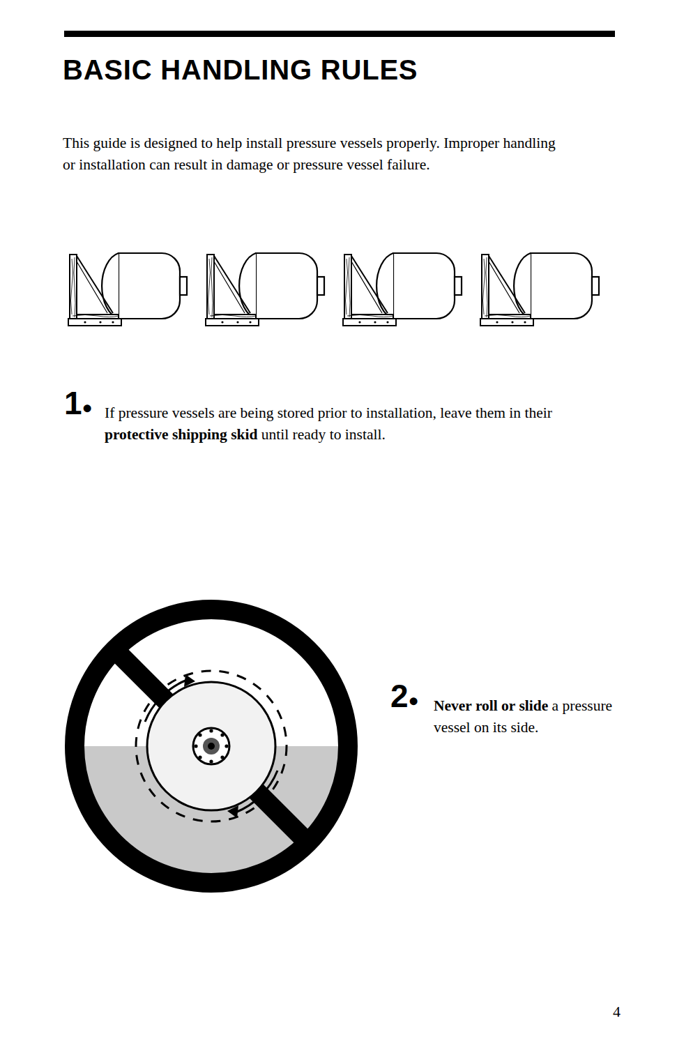BASIC HANDLING RULES
This guide is designed to help install pressure vessels properly. Improper handling or installation can result in damage or pressure vessel failure.
1●
If pressure vessels are being stored prior to installation, leave them in their protective shipping skid until ready to install.
2●
Never roll or slide a pressure vessel on its side.
4